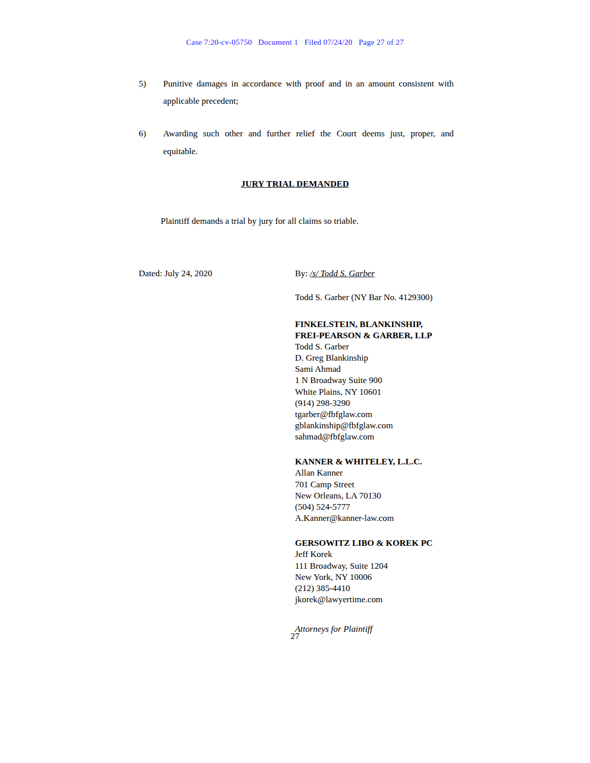Case 7:20-cv-05750 Document 1 Filed 07/24/20 Page 27 of 27
5) Punitive damages in accordance with proof and in an amount consistent with applicable precedent;
6) Awarding such other and further relief the Court deems just, proper, and equitable.
JURY TRIAL DEMANDED
Plaintiff demands a trial by jury for all claims so triable.
Dated: July 24, 2020
By: /s/ Todd S. Garber
Todd S. Garber (NY Bar No. 4129300)
FINKELSTEIN, BLANKINSHIP, FREI-PEARSON & GARBER, LLP Todd S. Garber D. Greg Blankinship Sami Ahmad 1 N Broadway Suite 900 White Plains, NY 10601 (914) 298-3290 tgarber@fbfglaw.com gblankinship@fbfglaw.com sahmad@fbfglaw.com
KANNER & WHITELEY, L.L.C. Allan Kanner 701 Camp Street New Orleans, LA 70130 (504) 524-5777 A.Kanner@kanner-law.com
GERSOWITZ LIBO & KOREK PC Jeff Korek 111 Broadway, Suite 1204 New York, NY 10006 (212) 385-4410 jkorek@lawyertime.com
Attorneys for Plaintiff
27